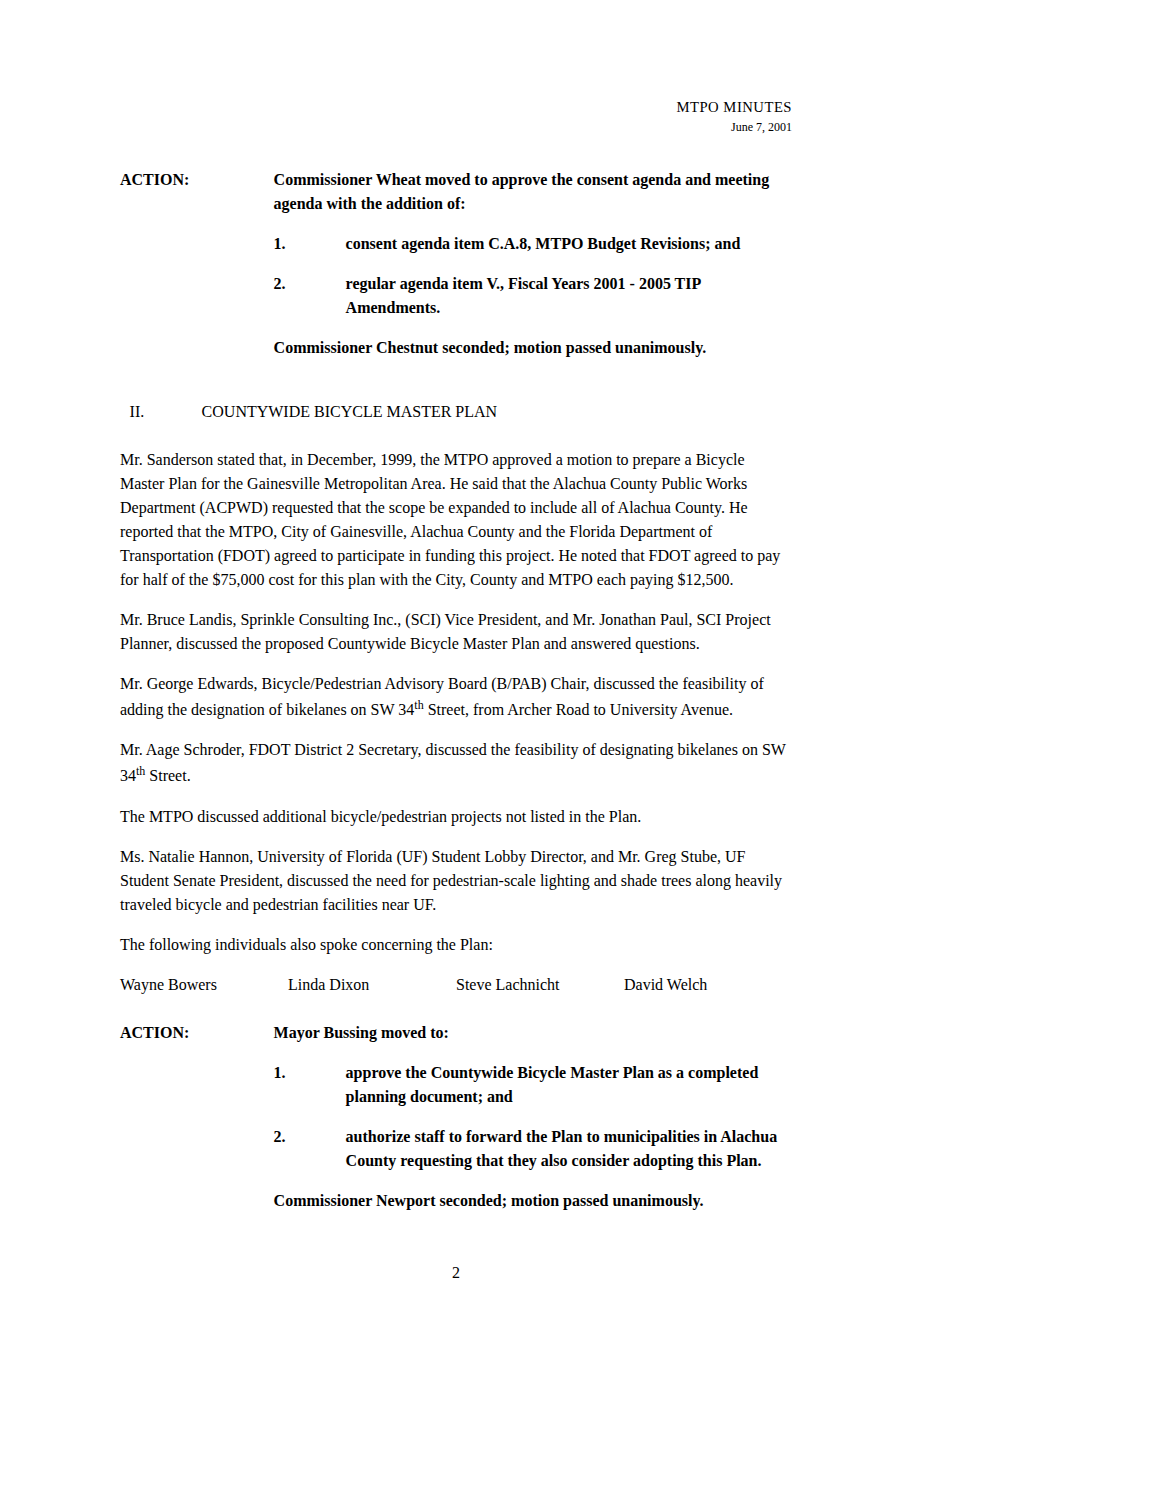MTPO MINUTES
June 7, 2001
ACTION:
Commissioner Wheat moved to approve the consent agenda and meeting agenda with the addition of:
1.
consent agenda item C.A.8, MTPO Budget Revisions; and
2.
regular agenda item V., Fiscal Years 2001 - 2005 TIP Amendments.
Commissioner Chestnut seconded; motion passed unanimously.
II.
COUNTYWIDE BICYCLE MASTER PLAN
Mr. Sanderson stated that, in December, 1999, the MTPO approved a motion to prepare a Bicycle Master Plan for the Gainesville Metropolitan Area. He said that the Alachua County Public Works Department (ACPWD) requested that the scope be expanded to include all of Alachua County. He reported that the MTPO, City of Gainesville, Alachua County and the Florida Department of Transportation (FDOT) agreed to participate in funding this project. He noted that FDOT agreed to pay for half of the $75,000 cost for this plan with the City, County and MTPO each paying $12,500.
Mr. Bruce Landis, Sprinkle Consulting Inc., (SCI) Vice President, and Mr. Jonathan Paul, SCI Project Planner, discussed the proposed Countywide Bicycle Master Plan and answered questions.
Mr. George Edwards, Bicycle/Pedestrian Advisory Board (B/PAB) Chair, discussed the feasibility of adding the designation of bikelanes on SW 34th Street, from Archer Road to University Avenue.
Mr. Aage Schroder, FDOT District 2 Secretary, discussed the feasibility of designating bikelanes on SW 34th Street.
The MTPO discussed additional bicycle/pedestrian projects not listed in the Plan.
Ms. Natalie Hannon, University of Florida (UF) Student Lobby Director, and Mr. Greg Stube, UF Student Senate President, discussed the need for pedestrian-scale lighting and shade trees along heavily traveled bicycle and pedestrian facilities near UF.
The following individuals also spoke concerning the Plan:
Wayne Bowers Linda Dixon Steve Lachnicht David Welch
ACTION:
Mayor Bussing moved to:
1.
approve the Countywide Bicycle Master Plan as a completed planning document; and
2.
authorize staff to forward the Plan to municipalities in Alachua County requesting that they also consider adopting this Plan.
Commissioner Newport seconded; motion passed unanimously.
2